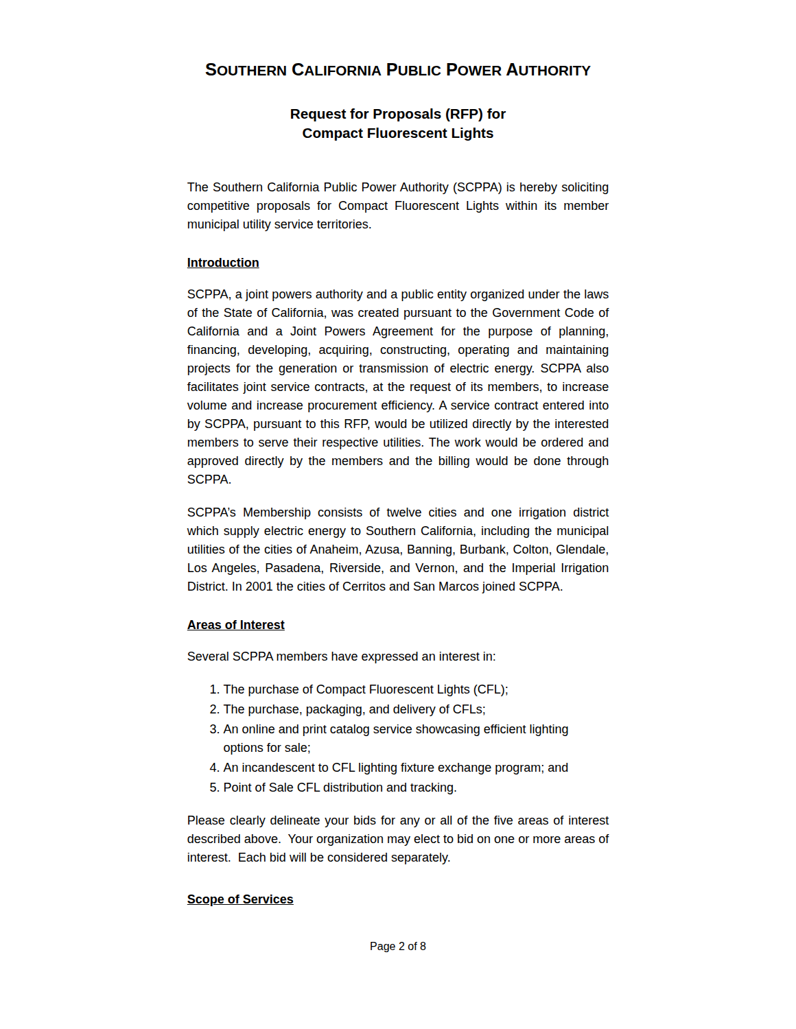SOUTHERN CALIFORNIA PUBLIC POWER AUTHORITY
Request for Proposals (RFP) for
Compact Fluorescent Lights
The Southern California Public Power Authority (SCPPA) is hereby soliciting competitive proposals for Compact Fluorescent Lights within its member municipal utility service territories.
Introduction
SCPPA, a joint powers authority and a public entity organized under the laws of the State of California, was created pursuant to the Government Code of California and a Joint Powers Agreement for the purpose of planning, financing, developing, acquiring, constructing, operating and maintaining projects for the generation or transmission of electric energy. SCPPA also facilitates joint service contracts, at the request of its members, to increase volume and increase procurement efficiency. A service contract entered into by SCPPA, pursuant to this RFP, would be utilized directly by the interested members to serve their respective utilities. The work would be ordered and approved directly by the members and the billing would be done through SCPPA.
SCPPA’s Membership consists of twelve cities and one irrigation district which supply electric energy to Southern California, including the municipal utilities of the cities of Anaheim, Azusa, Banning, Burbank, Colton, Glendale, Los Angeles, Pasadena, Riverside, and Vernon, and the Imperial Irrigation District. In 2001 the cities of Cerritos and San Marcos joined SCPPA.
Areas of Interest
Several SCPPA members have expressed an interest in:
The purchase of Compact Fluorescent Lights (CFL);
The purchase, packaging, and delivery of CFLs;
An online and print catalog service showcasing efficient lighting options for sale;
An incandescent to CFL lighting fixture exchange program; and
Point of Sale CFL distribution and tracking.
Please clearly delineate your bids for any or all of the five areas of interest described above. Your organization may elect to bid on one or more areas of interest. Each bid will be considered separately.
Scope of Services
Page 2 of 8